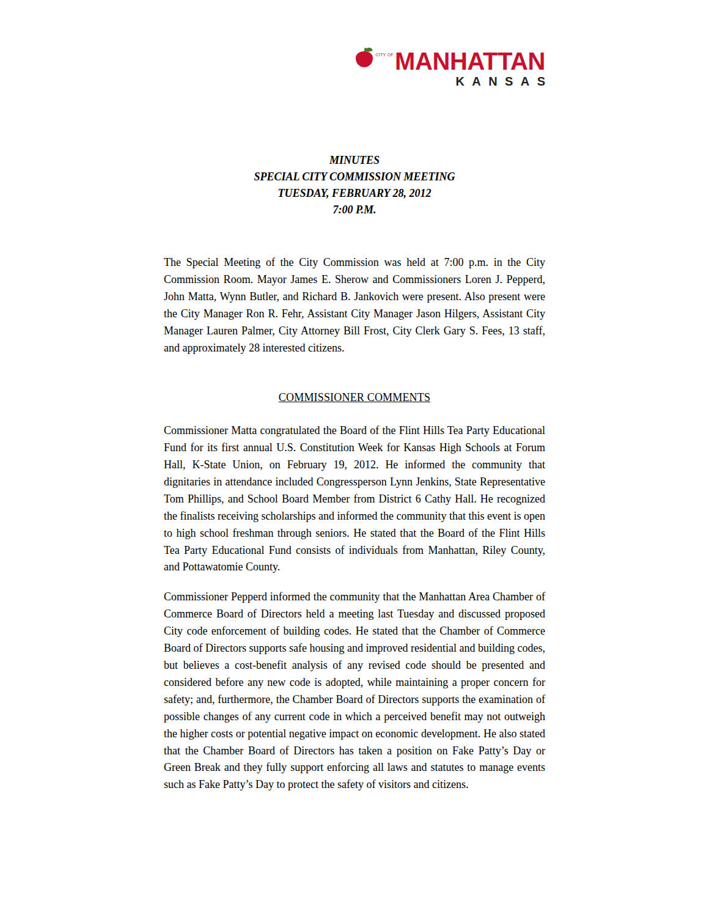CITY OF MANHATTAN KANSAS
MINUTES SPECIAL CITY COMMISSION MEETING TUESDAY, FEBRUARY 28, 2012 7:00 P.M.
The Special Meeting of the City Commission was held at 7:00 p.m. in the City Commission Room. Mayor James E. Sherow and Commissioners Loren J. Pepperd, John Matta, Wynn Butler, and Richard B. Jankovich were present. Also present were the City Manager Ron R. Fehr, Assistant City Manager Jason Hilgers, Assistant City Manager Lauren Palmer, City Attorney Bill Frost, City Clerk Gary S. Fees, 13 staff, and approximately 28 interested citizens.
COMMISSIONER COMMENTS
Commissioner Matta congratulated the Board of the Flint Hills Tea Party Educational Fund for its first annual U.S. Constitution Week for Kansas High Schools at Forum Hall, K-State Union, on February 19, 2012. He informed the community that dignitaries in attendance included Congressperson Lynn Jenkins, State Representative Tom Phillips, and School Board Member from District 6 Cathy Hall. He recognized the finalists receiving scholarships and informed the community that this event is open to high school freshman through seniors. He stated that the Board of the Flint Hills Tea Party Educational Fund consists of individuals from Manhattan, Riley County, and Pottawatomie County.
Commissioner Pepperd informed the community that the Manhattan Area Chamber of Commerce Board of Directors held a meeting last Tuesday and discussed proposed City code enforcement of building codes. He stated that the Chamber of Commerce Board of Directors supports safe housing and improved residential and building codes, but believes a cost-benefit analysis of any revised code should be presented and considered before any new code is adopted, while maintaining a proper concern for safety; and, furthermore, the Chamber Board of Directors supports the examination of possible changes of any current code in which a perceived benefit may not outweigh the higher costs or potential negative impact on economic development. He also stated that the Chamber Board of Directors has taken a position on Fake Patty’s Day or Green Break and they fully support enforcing all laws and statutes to manage events such as Fake Patty’s Day to protect the safety of visitors and citizens.